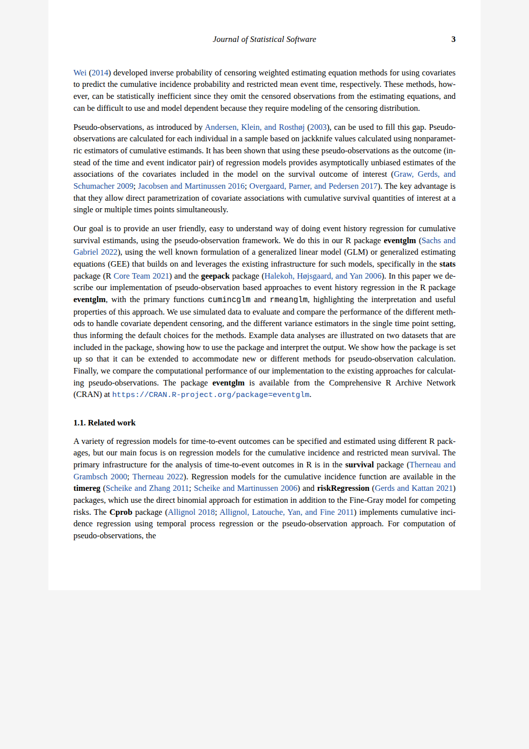Journal of Statistical Software 3
Wei (2014) developed inverse probability of censoring weighted estimating equation methods for using covariates to predict the cumulative incidence probability and restricted mean event time, respectively. These methods, however, can be statistically inefficient since they omit the censored observations from the estimating equations, and can be difficult to use and model dependent because they require modeling of the censoring distribution.
Pseudo-observations, as introduced by Andersen, Klein, and Rosthøj (2003), can be used to fill this gap. Pseudo-observations are calculated for each individual in a sample based on jackknife values calculated using nonparametric estimators of cumulative estimands. It has been shown that using these pseudo-observations as the outcome (instead of the time and event indicator pair) of regression models provides asymptotically unbiased estimates of the associations of the covariates included in the model on the survival outcome of interest (Graw, Gerds, and Schumacher 2009; Jacobsen and Martinussen 2016; Overgaard, Parner, and Pedersen 2017). The key advantage is that they allow direct parametrization of covariate associations with cumulative survival quantities of interest at a single or multiple times points simultaneously.
Our goal is to provide an user friendly, easy to understand way of doing event history regression for cumulative survival estimands, using the pseudo-observation framework. We do this in our R package eventglm (Sachs and Gabriel 2022), using the well known formulation of a generalized linear model (GLM) or generalized estimating equations (GEE) that builds on and leverages the existing infrastructure for such models, specifically in the stats package (R Core Team 2021) and the geepack package (Halekoh, Højsgaard, and Yan 2006). In this paper we describe our implementation of pseudo-observation based approaches to event history regression in the R package eventglm, with the primary functions cumincglm and rmeanglm, highlighting the interpretation and useful properties of this approach. We use simulated data to evaluate and compare the performance of the different methods to handle covariate dependent censoring, and the different variance estimators in the single time point setting, thus informing the default choices for the methods. Example data analyses are illustrated on two datasets that are included in the package, showing how to use the package and interpret the output. We show how the package is set up so that it can be extended to accommodate new or different methods for pseudo-observation calculation. Finally, we compare the computational performance of our implementation to the existing approaches for calculating pseudo-observations. The package eventglm is available from the Comprehensive R Archive Network (CRAN) at https://CRAN.R-project.org/package=eventglm.
1.1. Related work
A variety of regression models for time-to-event outcomes can be specified and estimated using different R packages, but our main focus is on regression models for the cumulative incidence and restricted mean survival. The primary infrastructure for the analysis of time-to-event outcomes in R is in the survival package (Therneau and Grambsch 2000; Therneau 2022). Regression models for the cumulative incidence function are available in the timereg (Scheike and Zhang 2011; Scheike and Martinussen 2006) and riskRegression (Gerds and Kattan 2021) packages, which use the direct binomial approach for estimation in addition to the Fine-Gray model for competing risks. The Cprob package (Allignol 2018; Allignol, Latouche, Yan, and Fine 2011) implements cumulative incidence regression using temporal process regression or the pseudo-observation approach. For computation of pseudo-observations, the